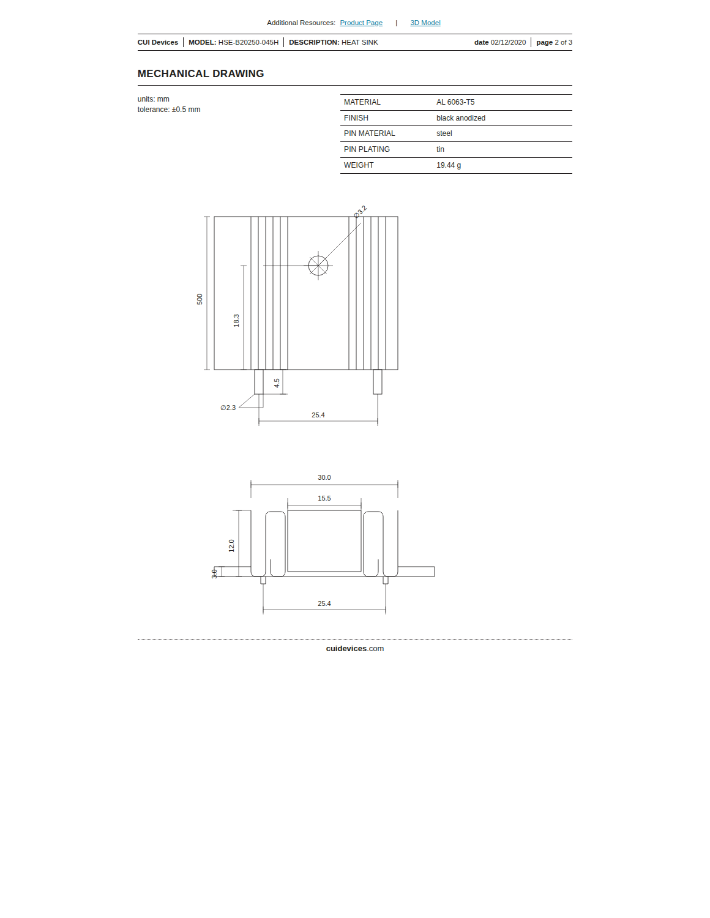Additional Resources: Product Page | 3D Model
CUI Devices MODEL: HSE-B20250-045H DESCRIPTION: HEAT SINK
date 02/12/2020 page 2 of 3
MECHANICAL DRAWING
units: mm
tolerance: ±0.5 mm
| MATERIAL | AL 6063-T5 |
| FINISH | black anodized |
| PIN MATERIAL | steel |
| PIN PLATING | tin |
| WEIGHT | 19.44 g |
∅3.2 500 18.3 4.5 ∅2.3 25.4 30.0 15.5 12.0 3.0 25.4
cuidevices.com